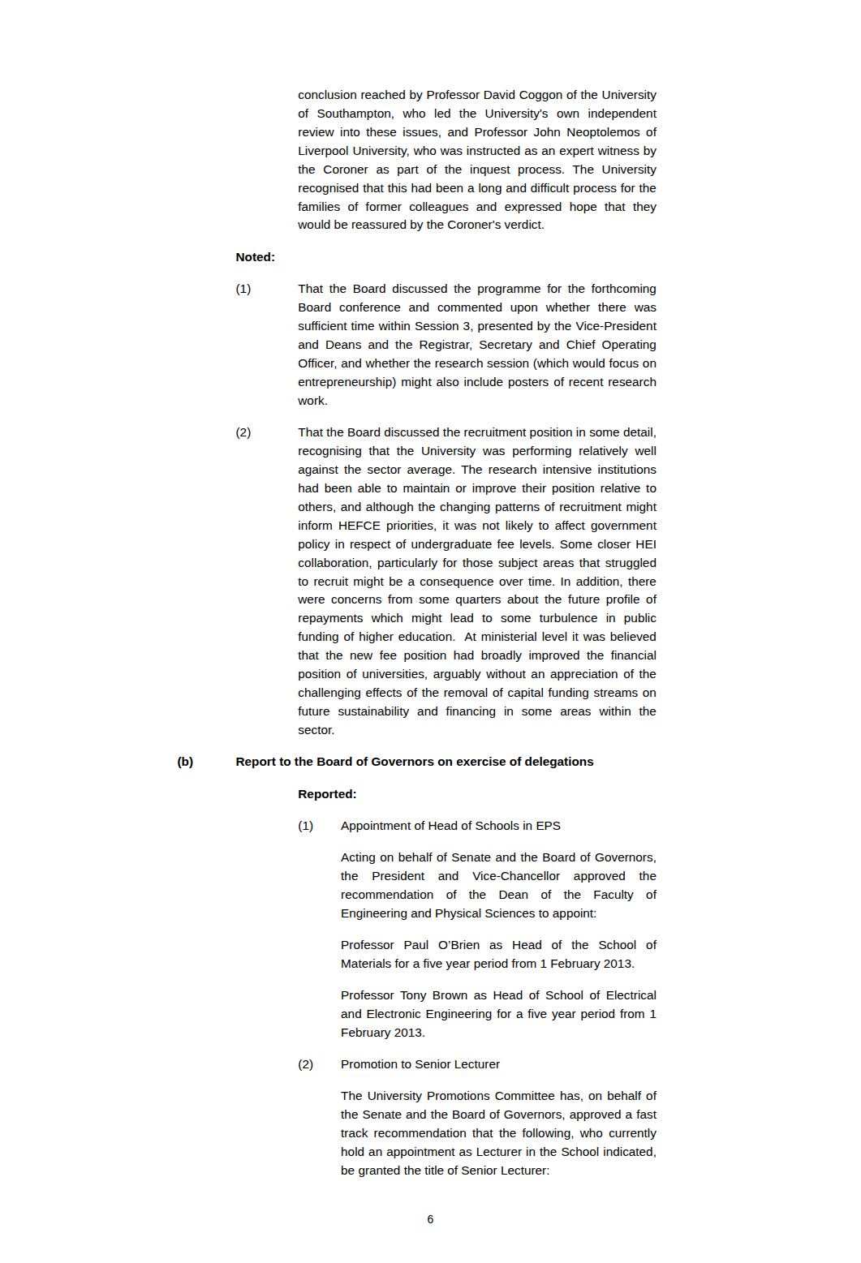conclusion reached by Professor David Coggon of the University of Southampton, who led the University's own independent review into these issues, and Professor John Neoptolemos of Liverpool University, who was instructed as an expert witness by the Coroner as part of the inquest process. The University recognised that this had been a long and difficult process for the families of former colleagues and expressed hope that they would be reassured by the Coroner's verdict.
Noted:
(1)
That the Board discussed the programme for the forthcoming Board conference and commented upon whether there was sufficient time within Session 3, presented by the Vice-President and Deans and the Registrar, Secretary and Chief Operating Officer, and whether the research session (which would focus on entrepreneurship) might also include posters of recent research work.
(2)
That the Board discussed the recruitment position in some detail, recognising that the University was performing relatively well against the sector average. The research intensive institutions had been able to maintain or improve their position relative to others, and although the changing patterns of recruitment might inform HEFCE priorities, it was not likely to affect government policy in respect of undergraduate fee levels. Some closer HEI collaboration, particularly for those subject areas that struggled to recruit might be a consequence over time. In addition, there were concerns from some quarters about the future profile of repayments which might lead to some turbulence in public funding of higher education. At ministerial level it was believed that the new fee position had broadly improved the financial position of universities, arguably without an appreciation of the challenging effects of the removal of capital funding streams on future sustainability and financing in some areas within the sector.
(b)
Report to the Board of Governors on exercise of delegations
Reported:
(1)
Appointment of Head of Schools in EPS
Acting on behalf of Senate and the Board of Governors, the President and Vice-Chancellor approved the recommendation of the Dean of the Faculty of Engineering and Physical Sciences to appoint:
Professor Paul O’Brien as Head of the School of Materials for a five year period from 1 February 2013.
Professor Tony Brown as Head of School of Electrical and Electronic Engineering for a five year period from 1 February 2013.
(2)
Promotion to Senior Lecturer
The University Promotions Committee has, on behalf of the Senate and the Board of Governors, approved a fast track recommendation that the following, who currently hold an appointment as Lecturer in the School indicated, be granted the title of Senior Lecturer:
6